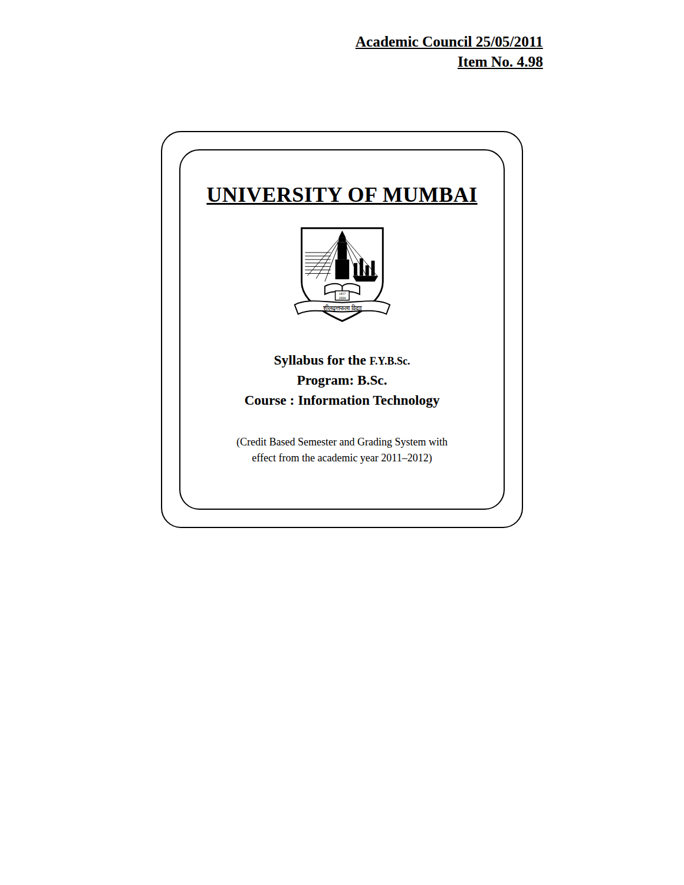Academic Council 25/05/2011 Item No. 4.98
UNIVERSITY OF MUMBAI
शीलवृत्तफला विद्या 1857 2004
Syllabus for the F.Y.B.Sc.
Program: B.Sc.
Course : Information Technology
(Credit Based Semester and Grading System with
effect from the academic year 2011–2012)